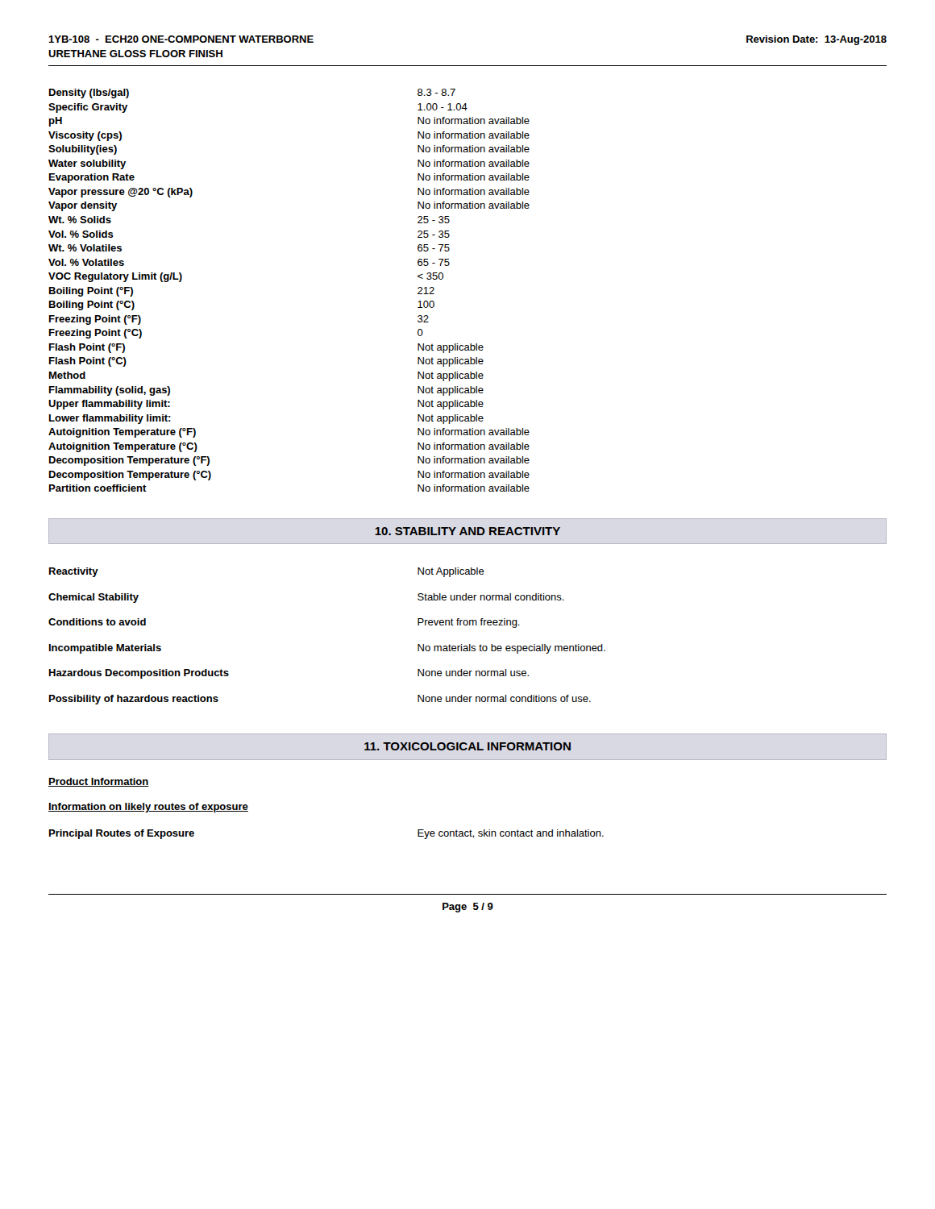1YB-108 - ECH20 ONE-COMPONENT WATERBORNE
URETHANE GLOSS FLOOR FINISH
Revision Date: 13-Aug-2018
| Density (lbs/gal) | 8.3 - 8.7 |
| Specific Gravity | 1.00 - 1.04 |
| pH | No information available |
| Viscosity (cps) | No information available |
| Solubility(ies) | No information available |
| Water solubility | No information available |
| Evaporation Rate | No information available |
| Vapor pressure @20 °C (kPa) | No information available |
| Vapor density | No information available |
| Wt. % Solids | 25 - 35 |
| Vol. % Solids | 25 - 35 |
| Wt. % Volatiles | 65 - 75 |
| Vol. % Volatiles | 65 - 75 |
| VOC Regulatory Limit (g/L) | < 350 |
| Boiling Point (°F) | 212 |
| Boiling Point (°C) | 100 |
| Freezing Point (°F) | 32 |
| Freezing Point (°C) | 0 |
| Flash Point (°F) | Not applicable |
| Flash Point (°C) | Not applicable |
| Method | Not applicable |
| Flammability (solid, gas) | Not applicable |
| Upper flammability limit: | Not applicable |
| Lower flammability limit: | Not applicable |
| Autoignition Temperature (°F) | No information available |
| Autoignition Temperature (°C) | No information available |
| Decomposition Temperature (°F) | No information available |
| Decomposition Temperature (°C) | No information available |
| Partition coefficient | No information available |
10. STABILITY AND REACTIVITY
| Reactivity | Not Applicable |
| Chemical Stability | Stable under normal conditions. |
| Conditions to avoid | Prevent from freezing. |
| Incompatible Materials | No materials to be especially mentioned. |
| Hazardous Decomposition Products | None under normal use. |
| Possibility of hazardous reactions | None under normal conditions of use. |
11. TOXICOLOGICAL INFORMATION
Product Information
Information on likely routes of exposure
| Principal Routes of Exposure | Eye contact, skin contact and inhalation. |
Page 5 / 9